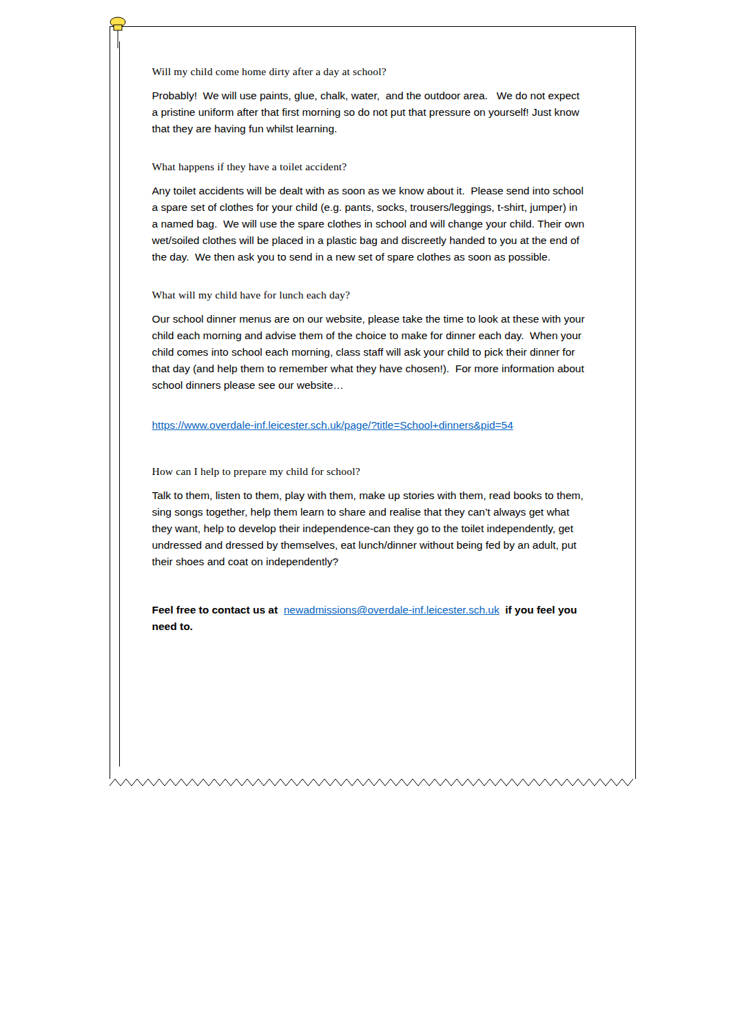Will my child come home dirty after a day at school?
Probably! We will use paints, glue, chalk, water, and the outdoor area. We do not expect a pristine uniform after that first morning so do not put that pressure on yourself! Just know that they are having fun whilst learning.
What happens if they have a toilet accident?
Any toilet accidents will be dealt with as soon as we know about it. Please send into school a spare set of clothes for your child (e.g. pants, socks, trousers/leggings, t-shirt, jumper) in a named bag. We will use the spare clothes in school and will change your child. Their own wet/soiled clothes will be placed in a plastic bag and discreetly handed to you at the end of the day. We then ask you to send in a new set of spare clothes as soon as possible.
What will my child have for lunch each day?
Our school dinner menus are on our website, please take the time to look at these with your child each morning and advise them of the choice to make for dinner each day. When your child comes into school each morning, class staff will ask your child to pick their dinner for that day (and help them to remember what they have chosen!). For more information about school dinners please see our website…
https://www.overdale-inf.leicester.sch.uk/page/?title=School+dinners&pid=54
How can I help to prepare my child for school?
Talk to them, listen to them, play with them, make up stories with them, read books to them, sing songs together, help them learn to share and realise that they can’t always get what they want, help to develop their independence-can they go to the toilet independently, get undressed and dressed by themselves, eat lunch/dinner without being fed by an adult, put their shoes and coat on independently?
Feel free to contact us at newadmissions@overdale-inf.leicester.sch.uk if you feel you need to.